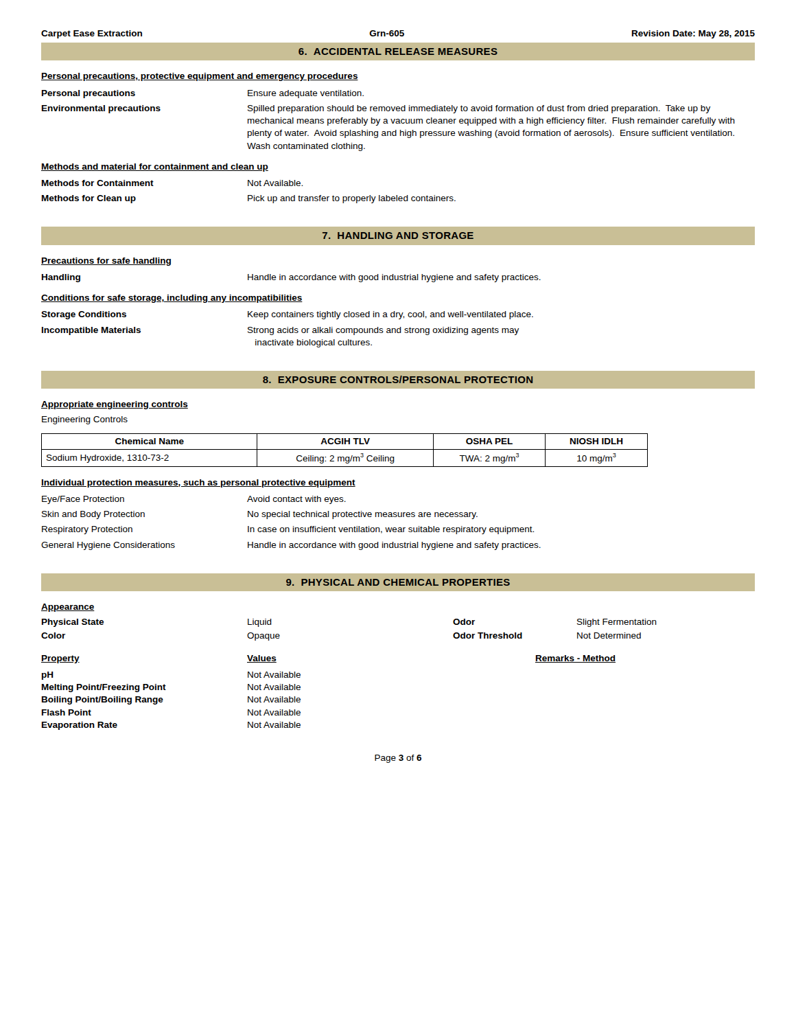Carpet Ease Extraction Grn-605 Revision Date: May 28, 2015
6. ACCIDENTAL RELEASE MEASURES
Personal precautions, protective equipment and emergency procedures
| Personal precautions | Ensure adequate ventilation. |
| Environmental precautions | Spilled preparation should be removed immediately to avoid formation of dust from dried preparation. Take up by mechanical means preferably by a vacuum cleaner equipped with a high efficiency filter. Flush remainder carefully with plenty of water. Avoid splashing and high pressure washing (avoid formation of aerosols). Ensure sufficient ventilation. Wash contaminated clothing. |
Methods and material for containment and clean up
| Methods for Containment | Not Available. |
| Methods for Clean up | Pick up and transfer to properly labeled containers. |
7. HANDLING AND STORAGE
Precautions for safe handling
| Handling | Handle in accordance with good industrial hygiene and safety practices. |
Conditions for safe storage, including any incompatibilities
| Storage Conditions | Keep containers tightly closed in a dry, cool, and well-ventilated place. |
| Incompatible Materials | Strong acids or alkali compounds and strong oxidizing agents may inactivate biological cultures. |
8. EXPOSURE CONTROLS/PERSONAL PROTECTION
Appropriate engineering controls
Engineering Controls
| Chemical Name | ACGIH TLV | OSHA PEL | NIOSH IDLH |
| --- | --- | --- | --- |
| Sodium Hydroxide, 1310-73-2 | Ceiling: 2 mg/m 3 Ceiling | TWA: 2 mg/m 3 | 10 mg/m 3 |
Individual protection measures, such as personal protective equipment
| Eye/Face Protection | Avoid contact with eyes. |
| Skin and Body Protection | No special technical protective measures are necessary. |
| Respiratory Protection | In case on insufficient ventilation, wear suitable respiratory equipment. |
| General Hygiene Considerations | Handle in accordance with good industrial hygiene and safety practices. |
9. PHYSICAL AND CHEMICAL PROPERTIES
Appearance
Physical State
Liquid
Odor
Slight Fermentation
Color
Opaque
Odor Threshold
Not Determined
Property
Values
Remarks - Method
pH
Not Available
Melting Point/Freezing Point
Not Available
Boiling Point/Boiling Range
Not Available
Flash Point
Not Available
Evaporation Rate
Not Available
Page 3 of 6